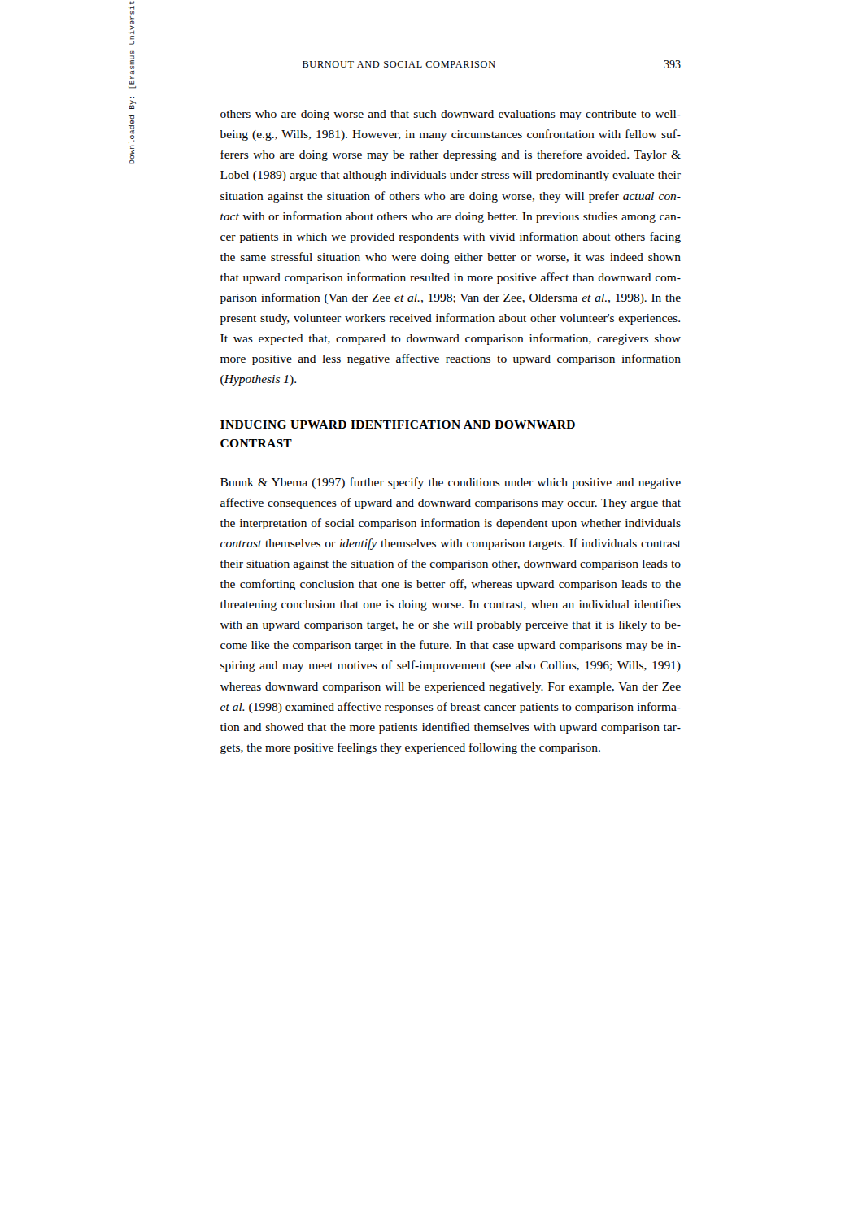Downloaded By: [Erasmus University Library / Rotterdamsch Leeskabinet / Erasmus MC / Univ Med Centre Rotterdam] At: 13:14 26 May 2010
BURNOUT AND SOCIAL COMPARISON 393
others who are doing worse and that such downward evaluations may contribute to well-being (e.g., Wills, 1981). However, in many circumstances confrontation with fellow sufferers who are doing worse may be rather depressing and is therefore avoided. Taylor & Lobel (1989) argue that although individuals under stress will predominantly evaluate their situation against the situation of others who are doing worse, they will prefer actual contact with or information about others who are doing better. In previous studies among cancer patients in which we provided respondents with vivid information about others facing the same stressful situation who were doing either better or worse, it was indeed shown that upward comparison information resulted in more positive affect than downward comparison information (Van der Zee et al., 1998; Van der Zee, Oldersma et al., 1998). In the present study, volunteer workers received information about other volunteer's experiences. It was expected that, compared to downward comparison information, caregivers show more positive and less negative affective reactions to upward comparison information (Hypothesis 1).
INDUCING UPWARD IDENTIFICATION AND DOWNWARD
CONTRAST
Buunk & Ybema (1997) further specify the conditions under which positive and negative affective consequences of upward and downward comparisons may occur. They argue that the interpretation of social comparison information is dependent upon whether individuals contrast themselves or identify themselves with comparison targets. If individuals contrast their situation against the situation of the comparison other, downward comparison leads to the comforting conclusion that one is better off, whereas upward comparison leads to the threatening conclusion that one is doing worse. In contrast, when an individual identifies with an upward comparison target, he or she will probably perceive that it is likely to become like the comparison target in the future. In that case upward comparisons may be inspiring and may meet motives of self-improvement (see also Collins, 1996; Wills, 1991) whereas downward comparison will be experienced negatively. For example, Van der Zee et al. (1998) examined affective responses of breast cancer patients to comparison information and showed that the more patients identified themselves with upward comparison targets, the more positive feelings they experienced following the comparison.